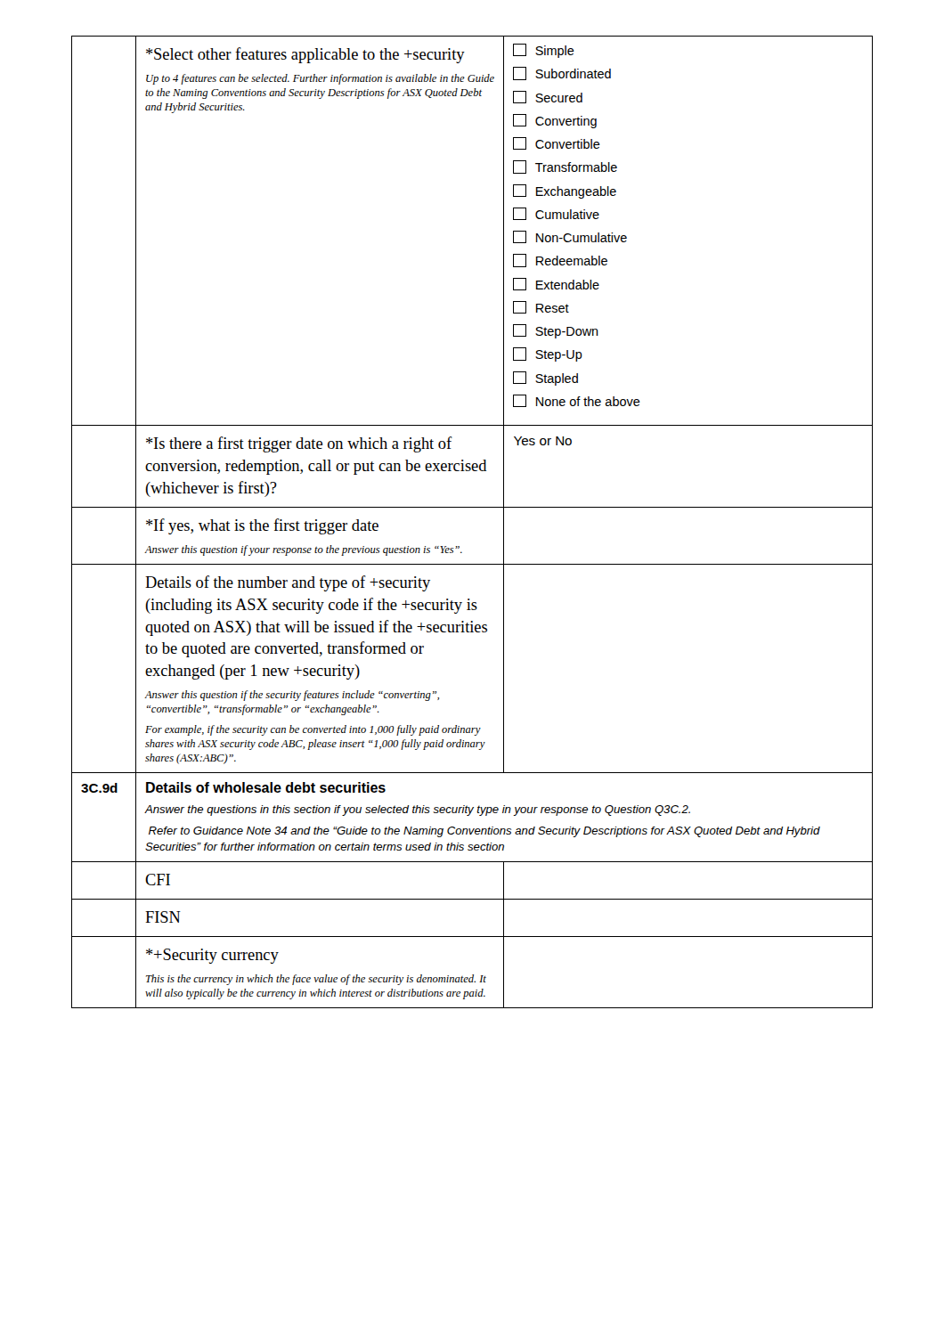| | *Select other features applicable to the +security Up to 4 features can be selected. Further information is available in the Guide to the Naming Conventions and Security Descriptions for ASX Quoted Debt and Hybrid Securities. | Simple Subordinated Secured Converting Convertible Transformable Exchangeable Cumulative Non-Cumulative Redeemable Extendable Reset Step-Down Step-Up Stapled None of the above |
| | *Is there a first trigger date on which a right of conversion, redemption, call or put can be exercised (whichever is first)? | Yes or No |
| | *If yes, what is the first trigger date Answer this question if your response to the previous question is “Yes”. | |
| | Details of the number and type of +security (including its ASX security code if the +security is quoted on ASX) that will be issued if the +securities to be quoted are converted, transformed or exchanged (per 1 new +security) Answer this question if the security features include “converting”, “convertible”, “transformable” or “exchangeable”. For example, if the security can be converted into 1,000 fully paid ordinary shares with ASX security code ABC, please insert “1,000 fully paid ordinary shares (ASX:ABC)”. | |
| 3C.9d | Details of wholesale debt securities Answer the questions in this section if you selected this security type in your response to Question Q3C.2. Refer to Guidance Note 34 and the “Guide to the Naming Conventions and Security Descriptions for ASX Quoted Debt and Hybrid Securities” for further information on certain terms used in this section |
| | CFI | |
| | FISN | |
| | *+Security currency This is the currency in which the face value of the security is denominated. It will also typically be the currency in which interest or distributions are paid. | |